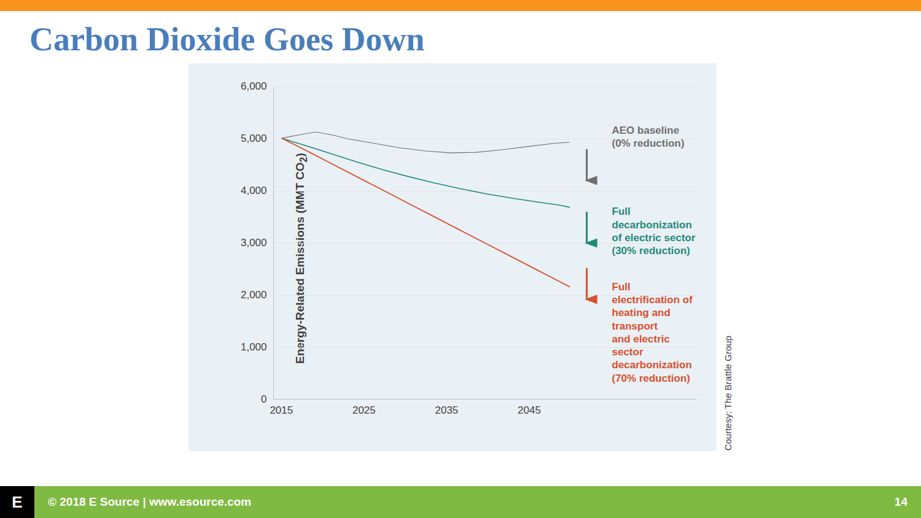Carbon Dioxide Goes Down
Energy-Related Emissions (MMT CO2)
6,000
5,000
4,000
3,000
2,000
1,000
0
2015
2025
2035
2045
AEO baseline
(0% reduction)
Full decarbonization
of electric sector
(30% reduction)
Full electrification of
heating and transport
and electric sector
decarbonization
(70% reduction)
Courtesy: The Brattle Group
E
© 2018 E Source | www.esource.com 14